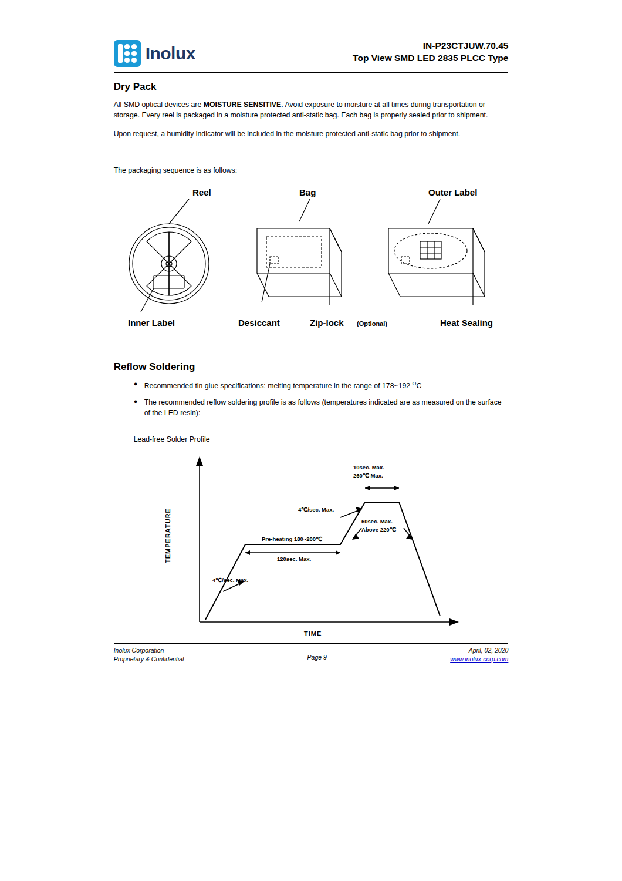Inolux
IN-P23CTJUW.70.45
Top View SMD LED 2835 PLCC Type
Dry Pack
All SMD optical devices are MOISTURE SENSITIVE. Avoid exposure to moisture at all times during transportation or storage. Every reel is packaged in a moisture protected anti-static bag. Each bag is properly sealed prior to shipment.
Upon request, a humidity indicator will be included in the moisture protected anti-static bag prior to shipment.
The packaging sequence is as follows:
Reel Inner Label Bag Desiccant Zip-lock (Optional) Outer Label Heat Sealing
Reflow Soldering
Recommended tin glue specifications: melting temperature in the range of 178~192 OC
The recommended reflow soldering profile is as follows (temperatures indicated are as measured on the surface of the LED resin):
Lead-free Solder Profile
TEMPERATURE TIME 10sec. Max. 260℃ Max. 4℃/sec. Max. 60sec. Max. Above 220℃ Pre-heating 180~200℃ 120sec. Max. 4℃/sec. Max.
Inolux Corporation
Proprietary & Confidential
Page 9
April, 02, 2020
www.inolux-corp.com